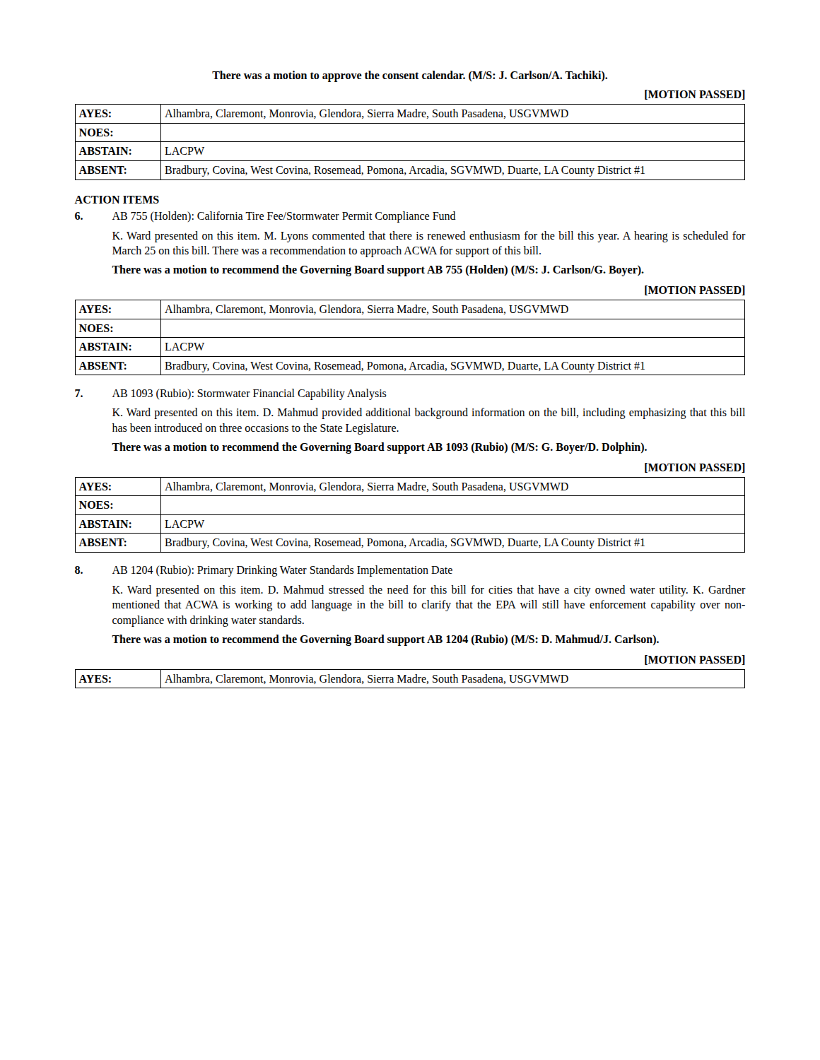There was a motion to approve the consent calendar. (M/S: J. Carlson/A. Tachiki).
[MOTION PASSED]
| AYES: | Alhambra, Claremont, Monrovia, Glendora, Sierra Madre, South Pasadena, USGVMWD |
| NOES: | |
| ABSTAIN: | LACPW |
| ABSENT: | Bradbury, Covina, West Covina, Rosemead, Pomona, Arcadia, SGVMWD, Duarte, LA County District #1 |
ACTION ITEMS
6.
AB 755 (Holden): California Tire Fee/Stormwater Permit Compliance Fund
K. Ward presented on this item. M. Lyons commented that there is renewed enthusiasm for the bill this year. A hearing is scheduled for March 25 on this bill. There was a recommendation to approach ACWA for support of this bill.
There was a motion to recommend the Governing Board support AB 755 (Holden) (M/S: J. Carlson/G. Boyer).
[MOTION PASSED]
| AYES: | Alhambra, Claremont, Monrovia, Glendora, Sierra Madre, South Pasadena, USGVMWD |
| NOES: | |
| ABSTAIN: | LACPW |
| ABSENT: | Bradbury, Covina, West Covina, Rosemead, Pomona, Arcadia, SGVMWD, Duarte, LA County District #1 |
7.
AB 1093 (Rubio): Stormwater Financial Capability Analysis
K. Ward presented on this item. D. Mahmud provided additional background information on the bill, including emphasizing that this bill has been introduced on three occasions to the State Legislature.
There was a motion to recommend the Governing Board support AB 1093 (Rubio) (M/S: G. Boyer/D. Dolphin).
[MOTION PASSED]
| AYES: | Alhambra, Claremont, Monrovia, Glendora, Sierra Madre, South Pasadena, USGVMWD |
| NOES: | |
| ABSTAIN: | LACPW |
| ABSENT: | Bradbury, Covina, West Covina, Rosemead, Pomona, Arcadia, SGVMWD, Duarte, LA County District #1 |
8.
AB 1204 (Rubio): Primary Drinking Water Standards Implementation Date
K. Ward presented on this item. D. Mahmud stressed the need for this bill for cities that have a city owned water utility. K. Gardner mentioned that ACWA is working to add language in the bill to clarify that the EPA will still have enforcement capability over non-compliance with drinking water standards.
There was a motion to recommend the Governing Board support AB 1204 (Rubio) (M/S: D. Mahmud/J. Carlson).
[MOTION PASSED]
| AYES: | Alhambra, Claremont, Monrovia, Glendora, Sierra Madre, South Pasadena, USGVMWD |